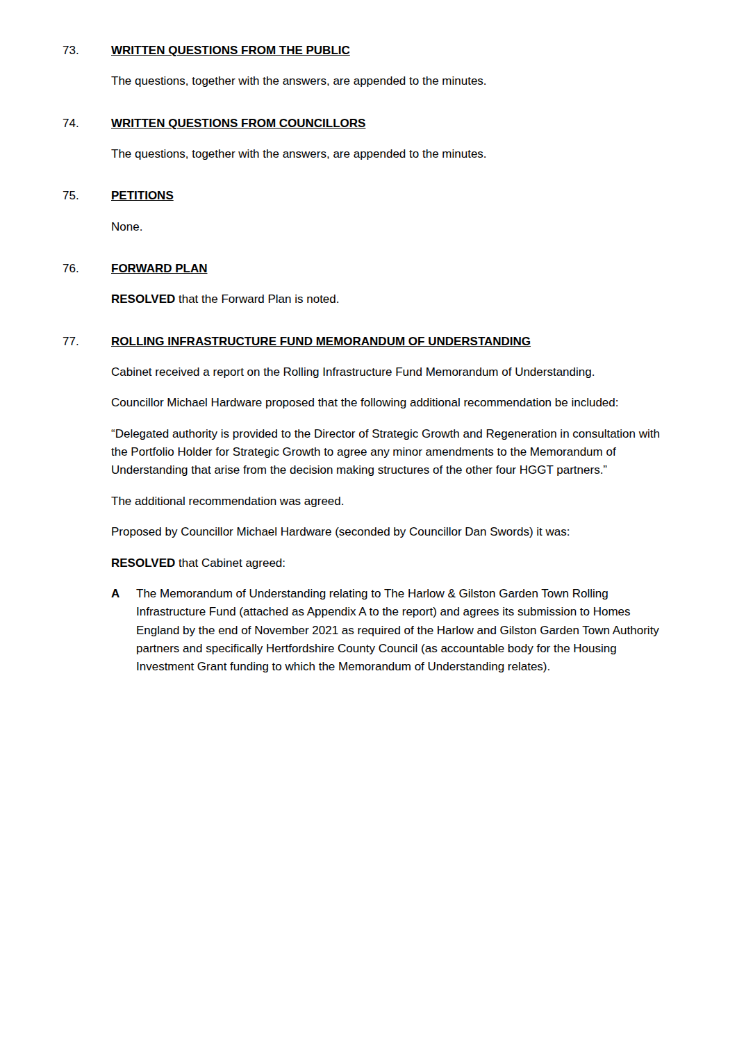73.
Written Questions from the Public
The questions, together with the answers, are appended to the minutes.
74.
Written Questions from Councillors
The questions, together with the answers, are appended to the minutes.
75.
Petitions
None.
76.
Forward Plan
RESOLVED that the Forward Plan is noted.
77.
Rolling Infrastructure Fund Memorandum of Understanding
Cabinet received a report on the Rolling Infrastructure Fund Memorandum of Understanding.
Councillor Michael Hardware proposed that the following additional recommendation be included:
“Delegated authority is provided to the Director of Strategic Growth and Regeneration in consultation with the Portfolio Holder for Strategic Growth to agree any minor amendments to the Memorandum of Understanding that arise from the decision making structures of the other four HGGT partners.”
The additional recommendation was agreed.
Proposed by Councillor Michael Hardware (seconded by Councillor Dan Swords) it was:
RESOLVED that Cabinet agreed:
A The Memorandum of Understanding relating to The Harlow & Gilston Garden Town Rolling Infrastructure Fund (attached as Appendix A to the report) and agrees its submission to Homes England by the end of November 2021 as required of the Harlow and Gilston Garden Town Authority partners and specifically Hertfordshire County Council (as accountable body for the Housing Investment Grant funding to which the Memorandum of Understanding relates).